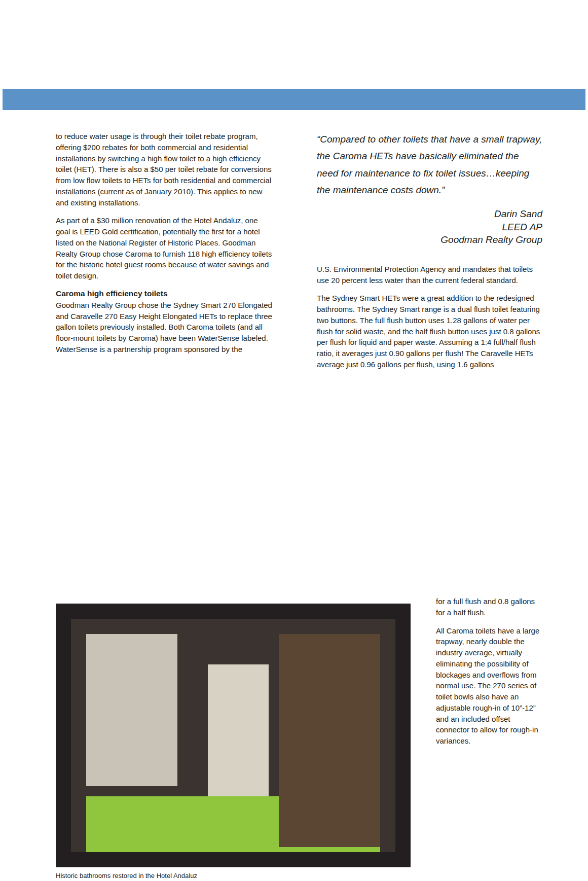to reduce water usage is through their toilet rebate program, offering $200 rebates for both commercial and residential installations by switching a high flow toilet to a high efficiency toilet (HET). There is also a $50 per toilet rebate for conversions from low flow toilets to HETs for both residential and commercial installations (current as of January 2010). This applies to new and existing installations.
As part of a $30 million renovation of the Hotel Andaluz, one goal is LEED Gold certification, potentially the first for a hotel listed on the National Register of Historic Places. Goodman Realty Group chose Caroma to furnish 118 high efficiency toilets for the historic hotel guest rooms because of water savings and toilet design.
Caroma high efficiency toilets
Goodman Realty Group chose the Sydney Smart 270 Elongated and Caravelle 270 Easy Height Elongated HETs to replace three gallon toilets previously installed. Both Caroma toilets (and all floor-mount toilets by Caroma) have been WaterSense labeled. WaterSense is a partnership program sponsored by the
“Compared to other toilets that have a small trapway, the Caroma HETs have basically eliminated the need for maintenance to fix toilet issues…keeping the maintenance costs down.”
Darin Sand
LEED AP
Goodman Realty Group
U.S. Environmental Protection Agency and mandates that toilets use 20 percent less water than the current federal standard.
The Sydney Smart HETs were a great addition to the redesigned bathrooms. The Sydney Smart range is a dual flush toilet featuring two buttons. The full flush button uses 1.28 gallons of water per flush for solid waste, and the half flush button uses just 0.8 gallons per flush for liquid and paper waste. Assuming a 1:4 full/half flush ratio, it averages just 0.90 gallons per flush! The Caravelle HETs average just 0.96 gallons per flush, using 1.6 gallons
for a full flush and 0.8 gallons for a half flush.
All Caroma toilets have a large trapway, nearly double the industry average, virtually eliminating the possibility of blockages and overflows from normal use. The 270 series of toilet bowls also have an adjustable rough-in of 10”-12” and an included offset connector to allow for rough-in variances.
Historic bathrooms restored in the Hotel Andaluz